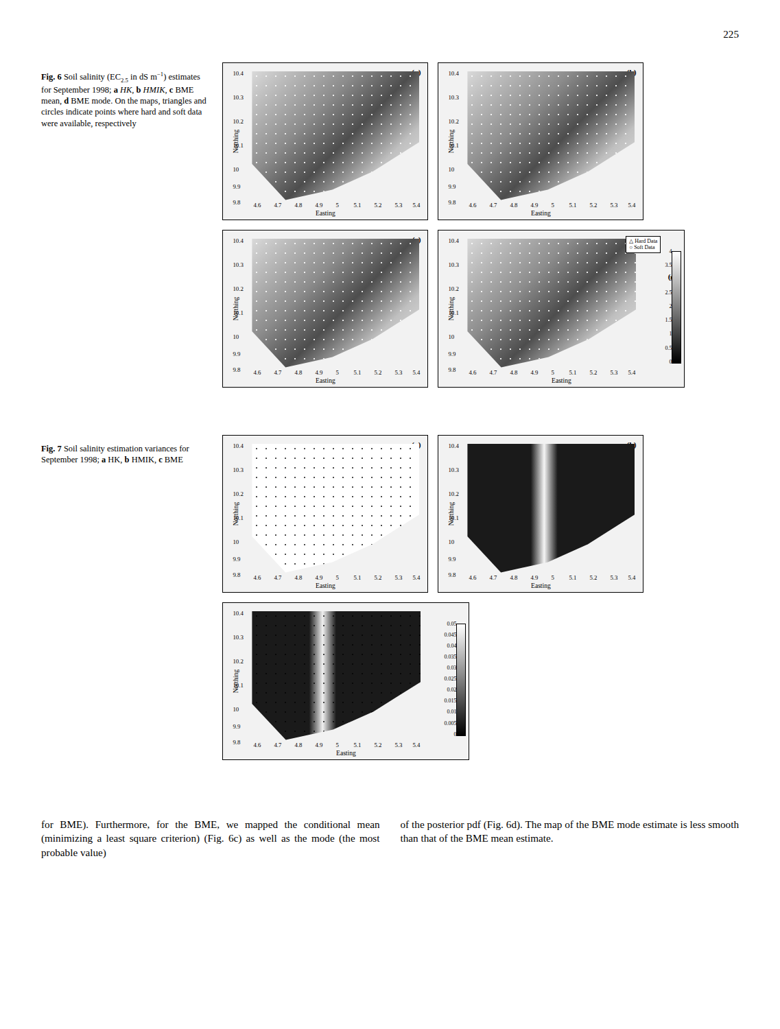225
Fig. 6 Soil salinity (EC2.5 in dS m−1) estimates for September 1998; a HK, b HMIK, c BME mean, d BME mode. On the maps, triangles and circles indicate points where hard and soft data were available, respectively
(a) Northing Easting 10.4 10.3 10.2 10.1 10 9.9 9.8 4.6 4.7 4.8 4.9 5 5.1 5.2 5.3 5.4
(b) Northing Easting 10.4 10.3 10.2 10.1 10 9.9 9.8 4.6 4.7 4.8 4.9 5 5.1 5.2 5.3 5.4
(c) Northing Easting 10.4 10.3 10.2 10.1 10 9.9 9.8 4.6 4.7 4.8 4.9 5 5.1 5.2 5.3 5.4
(d) Northing Easting 10.4 10.3 10.2 10.1 10 9.9 9.8 4.6 4.7 4.8 4.9 5 5.1 5.2 5.3 5.4
△ Hard Data
○ Soft Data
4 3.5 3 2.5 2 1.5 1 0.5 0
Fig. 7 Soil salinity estimation variances for September 1998; a HK, b HMIK, c BME
(a) Northing Easting 10.4 10.3 10.2 10.1 10 9.9 9.8 4.6 4.7 4.8 4.9 5 5.1 5.2 5.3 5.4
(b) Northing Easting 10.4 10.3 10.2 10.1 10 9.9 9.8 4.6 4.7 4.8 4.9 5 5.1 5.2 5.3 5.4
(c) Northing Easting 10.4 10.3 10.2 10.1 10 9.9 9.8 4.6 4.7 4.8 4.9 5 5.1 5.2 5.3 5.4
0.05 0.045 0.04 0.035 0.03 0.025 0.02 0.015 0.01 0.005 0
for BME). Furthermore, for the BME, we mapped the conditional mean (minimizing a least square criterion) (Fig. 6c) as well as the mode (the most probable value)
of the posterior pdf (Fig. 6d). The map of the BME mode estimate is less smooth than that of the BME mean estimate.